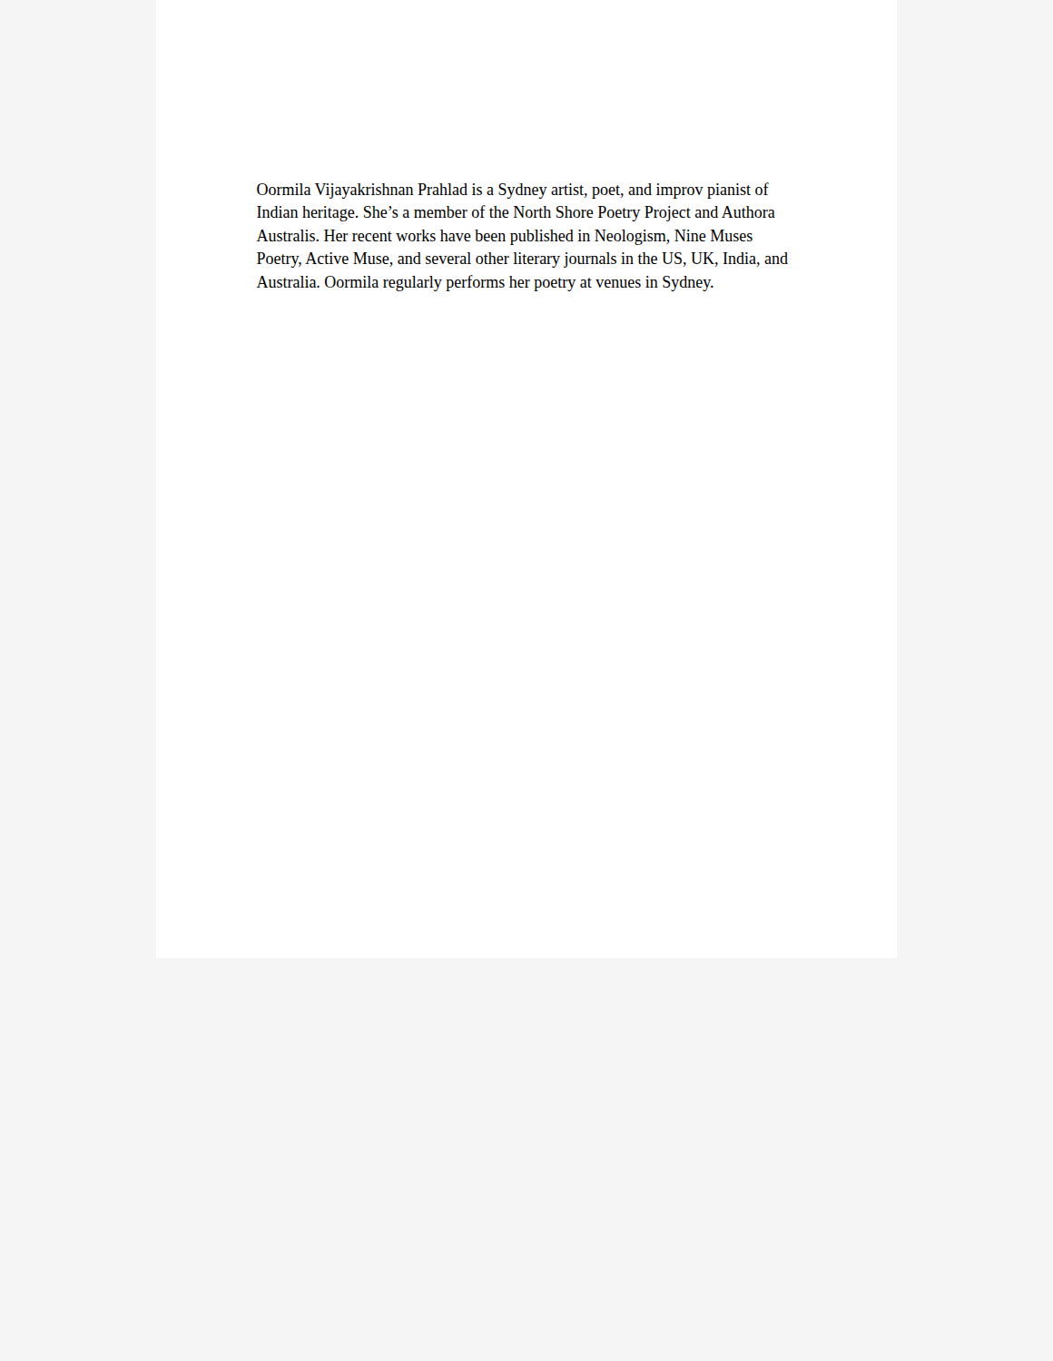Oormila Vijayakrishnan Prahlad is a Sydney artist, poet, and improv pianist of Indian heritage. She’s a member of the North Shore Poetry Project and Authora Australis. Her recent works have been published in Neologism, Nine Muses Poetry, Active Muse, and several other literary journals in the US, UK, India, and Australia. Oormila regularly performs her poetry at venues in Sydney.